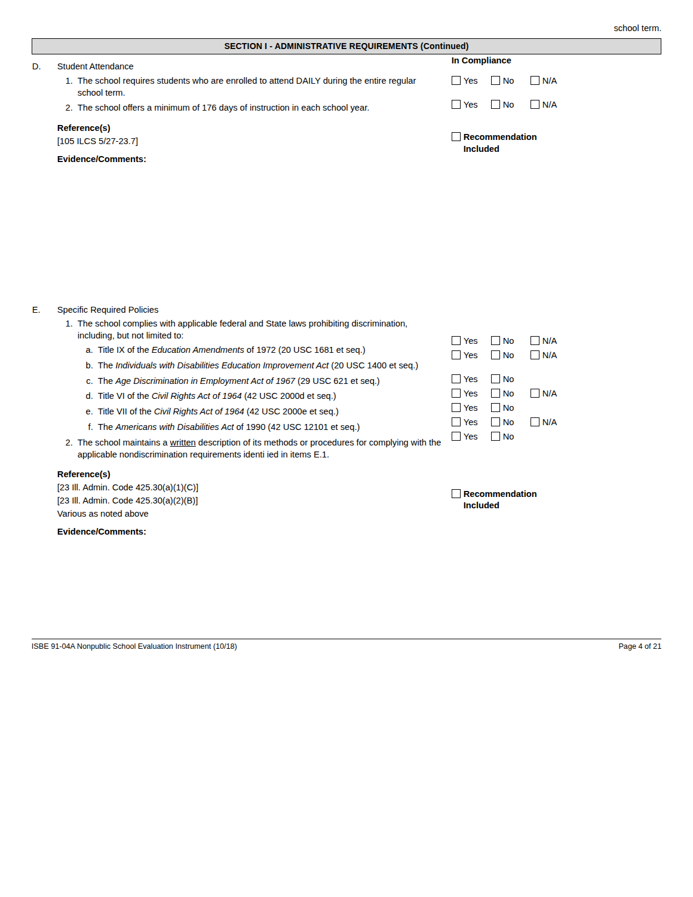school term.
SECTION I - ADMINISTRATIVE REQUIREMENTS (Continued)
| D. Student Attendance The school requires students who are enrolled to attend DAILY during the entire regular school term. The school offers a minimum of 176 days of instruction in each school year. Reference(s) [105 ILCS 5/27-23.7] Evidence/Comments: | In Compliance Yes No N/A Yes No N/A Recommendation Included |
| E. Specific Required Policies The school complies with applicable federal and State laws prohibiting discrimination, including, but not limited to: Title IX of the Education Amendments of 1972 (20 USC 1681 et seq.) The Individuals with Disabilities Education Improvement Act (20 USC 1400 et seq.) The Age Discrimination in Employment Act of 1967 (29 USC 621 et seq.) Title VI of the Civil Rights Act of 1964 (42 USC 2000d et seq.) Title VII of the Civil Rights Act of 1964 (42 USC 2000e et seq.) The Americans with Disabilities Act of 1990 (42 USC 12101 et seq.) The school maintains a written description of its methods or procedures for complying with the applicable nondiscrimination requirements identi ied in items E.1. Reference(s) [23 Ill. Admin. Code 425.30(a)(1)(C)] [23 Ill. Admin. Code 425.30(a)(2)(B)] Various as noted above Evidence/Comments: | Yes No N/A Yes No N/A Yes No Yes No N/A Yes No Yes No N/A Yes No Recommendation Included |
ISBE 91-04A Nonpublic School Evaluation Instrument (10/18)
Page 4 of 21